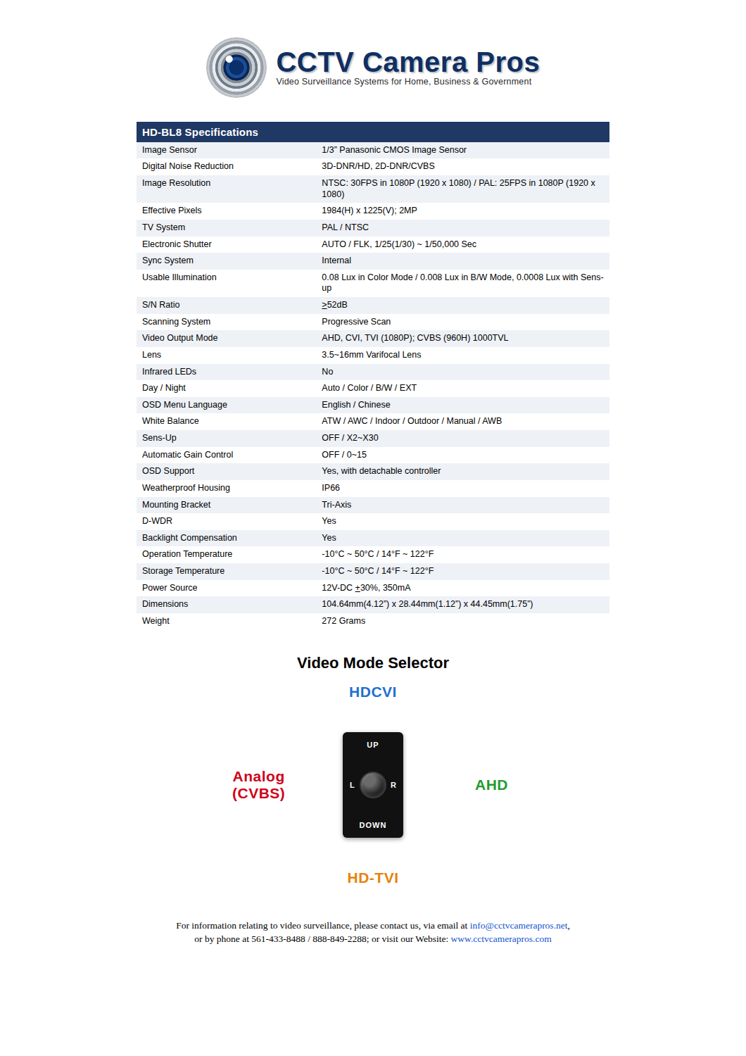CCTV Camera Pros
Video Surveillance Systems for Home, Business & Government
HD-BL8 Specifications
| Image Sensor | 1/3” Panasonic CMOS Image Sensor |
| Digital Noise Reduction | 3D-DNR/HD, 2D-DNR/CVBS |
| Image Resolution | NTSC: 30FPS in 1080P (1920 x 1080) / PAL: 25FPS in 1080P (1920 x 1080) |
| Effective Pixels | 1984(H) x 1225(V); 2MP |
| TV System | PAL / NTSC |
| Electronic Shutter | AUTO / FLK, 1/25(1/30) ~ 1/50,000 Sec |
| Sync System | Internal |
| Usable Illumination | 0.08 Lux in Color Mode / 0.008 Lux in B/W Mode, 0.0008 Lux with Sens-up |
| S/N Ratio | > 52dB |
| Scanning System | Progressive Scan |
| Video Output Mode | AHD, CVI, TVI (1080P); CVBS (960H) 1000TVL |
| Lens | 3.5~16mm Varifocal Lens |
| Infrared LEDs | No |
| Day / Night | Auto / Color / B/W / EXT |
| OSD Menu Language | English / Chinese |
| White Balance | ATW / AWC / Indoor / Outdoor / Manual / AWB |
| Sens-Up | OFF / X2~X30 |
| Automatic Gain Control | OFF / 0~15 |
| OSD Support | Yes, with detachable controller |
| Weatherproof Housing | IP66 |
| Mounting Bracket | Tri-Axis |
| D-WDR | Yes |
| Backlight Compensation | Yes |
| Operation Temperature | -10°C ~ 50°C / 14°F ~ 122°F |
| Storage Temperature | -10°C ~ 50°C / 14°F ~ 122°F |
| Power Source | 12V-DC + 30%, 350mA |
| Dimensions | 104.64mm(4.12”) x 28.44mm(1.12”) x 44.45mm(1.75”) |
| Weight | 272 Grams |
Video Mode Selector
HDCVI Analog
(CVBS) AHD HD-TVI
UP L R DOWN
For information relating to video surveillance, please contact us, via email at info@cctvcamerapros.net,
or by phone at 561-433-8488 / 888-849-2288; or visit our Website: www.cctvcamerapros.com